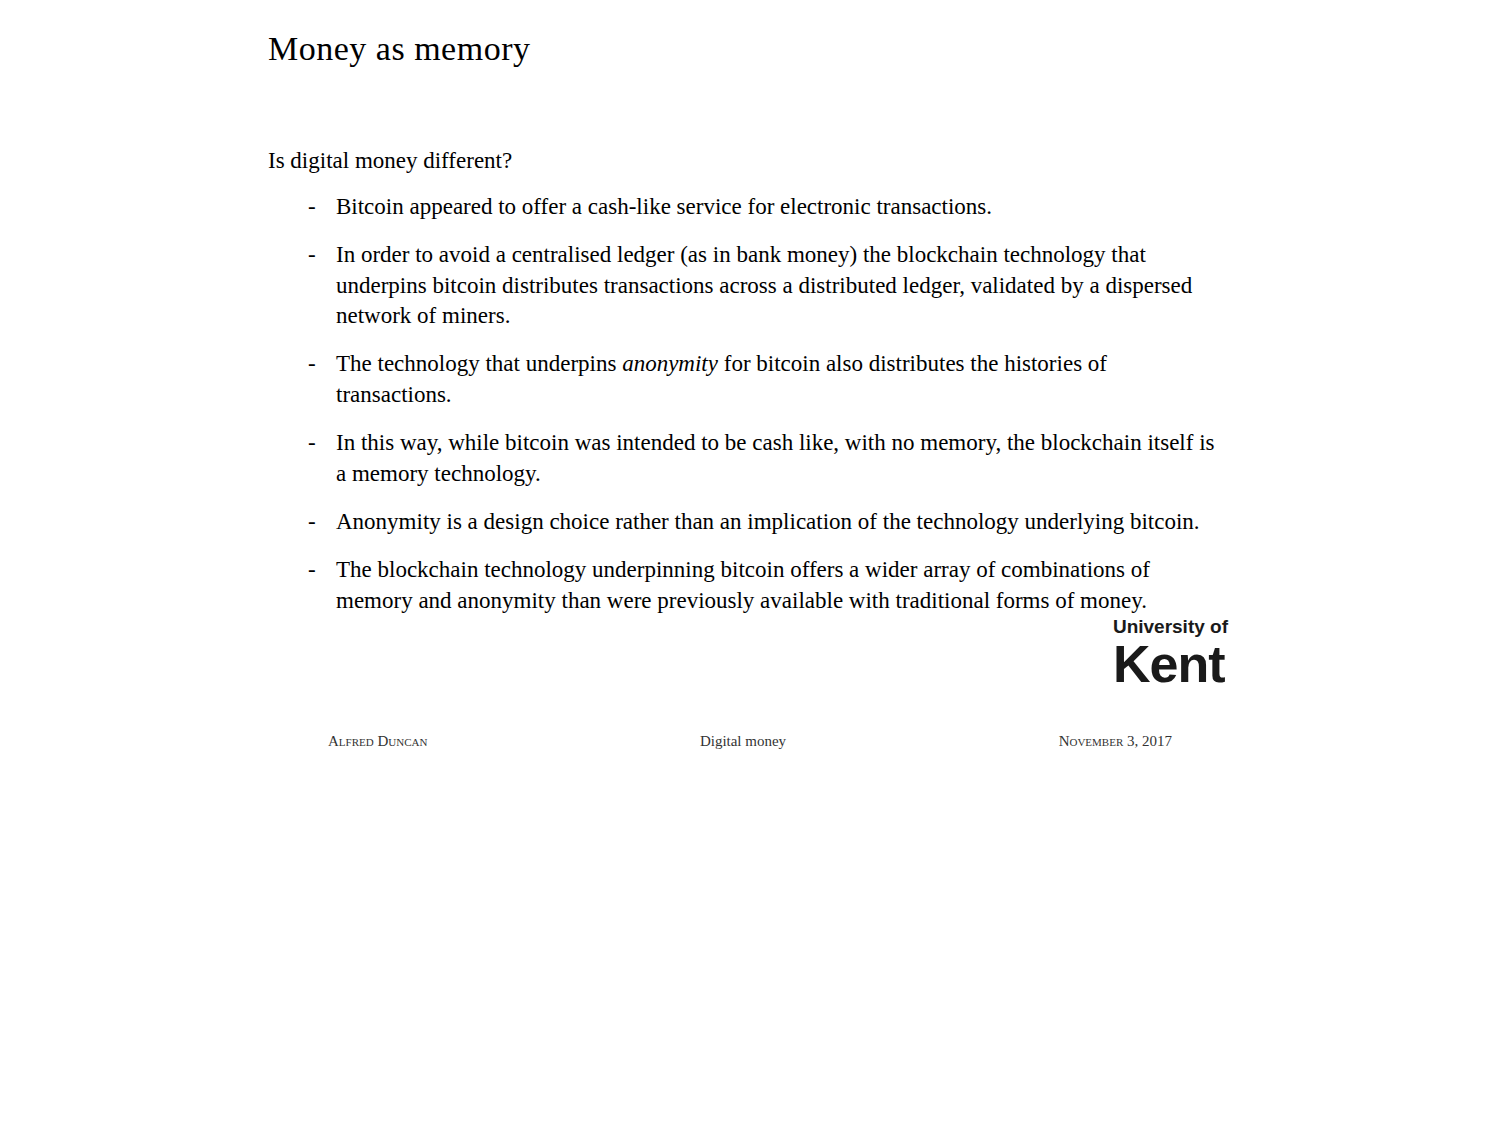Money as memory
Is digital money different?
Bitcoin appeared to offer a cash-like service for electronic transactions.
In order to avoid a centralised ledger (as in bank money) the blockchain technology that underpins bitcoin distributes transactions across a distributed ledger, validated by a dispersed network of miners.
The technology that underpins anonymity for bitcoin also distributes the histories of transactions.
In this way, while bitcoin was intended to be cash like, with no memory, the blockchain itself is a memory technology.
Anonymity is a design choice rather than an implication of the technology underlying bitcoin.
The blockchain technology underpinning bitcoin offers a wider array of combinations of memory and anonymity than were previously available with traditional forms of money.
University of Kent
Alfred Duncan Digital money November 3, 2017